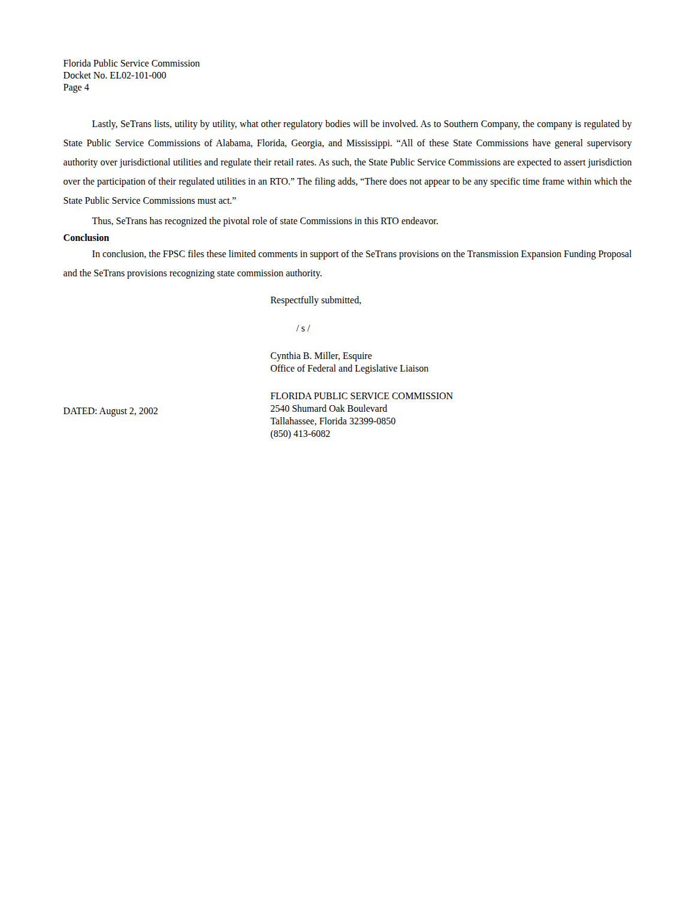Florida Public Service Commission
Docket No. EL02-101-000
Page 4
Lastly, SeTrans lists, utility by utility, what other regulatory bodies will be involved. As to Southern Company, the company is regulated by State Public Service Commissions of Alabama, Florida, Georgia, and Mississippi. “All of these State Commissions have general supervisory authority over jurisdictional utilities and regulate their retail rates. As such, the State Public Service Commissions are expected to assert jurisdiction over the participation of their regulated utilities in an RTO.” The filing adds, “There does not appear to be any specific time frame within which the State Public Service Commissions must act.”
Thus, SeTrans has recognized the pivotal role of state Commissions in this RTO endeavor.
Conclusion
In conclusion, the FPSC files these limited comments in support of the SeTrans provisions on the Transmission Expansion Funding Proposal and the SeTrans provisions recognizing state commission authority.
Respectfully submitted,
/ s /
Cynthia B. Miller, Esquire
Office of Federal and Legislative Liaison
FLORIDA PUBLIC SERVICE COMMISSION
2540 Shumard Oak Boulevard
Tallahassee, Florida 32399-0850
(850) 413-6082
DATED: August 2, 2002